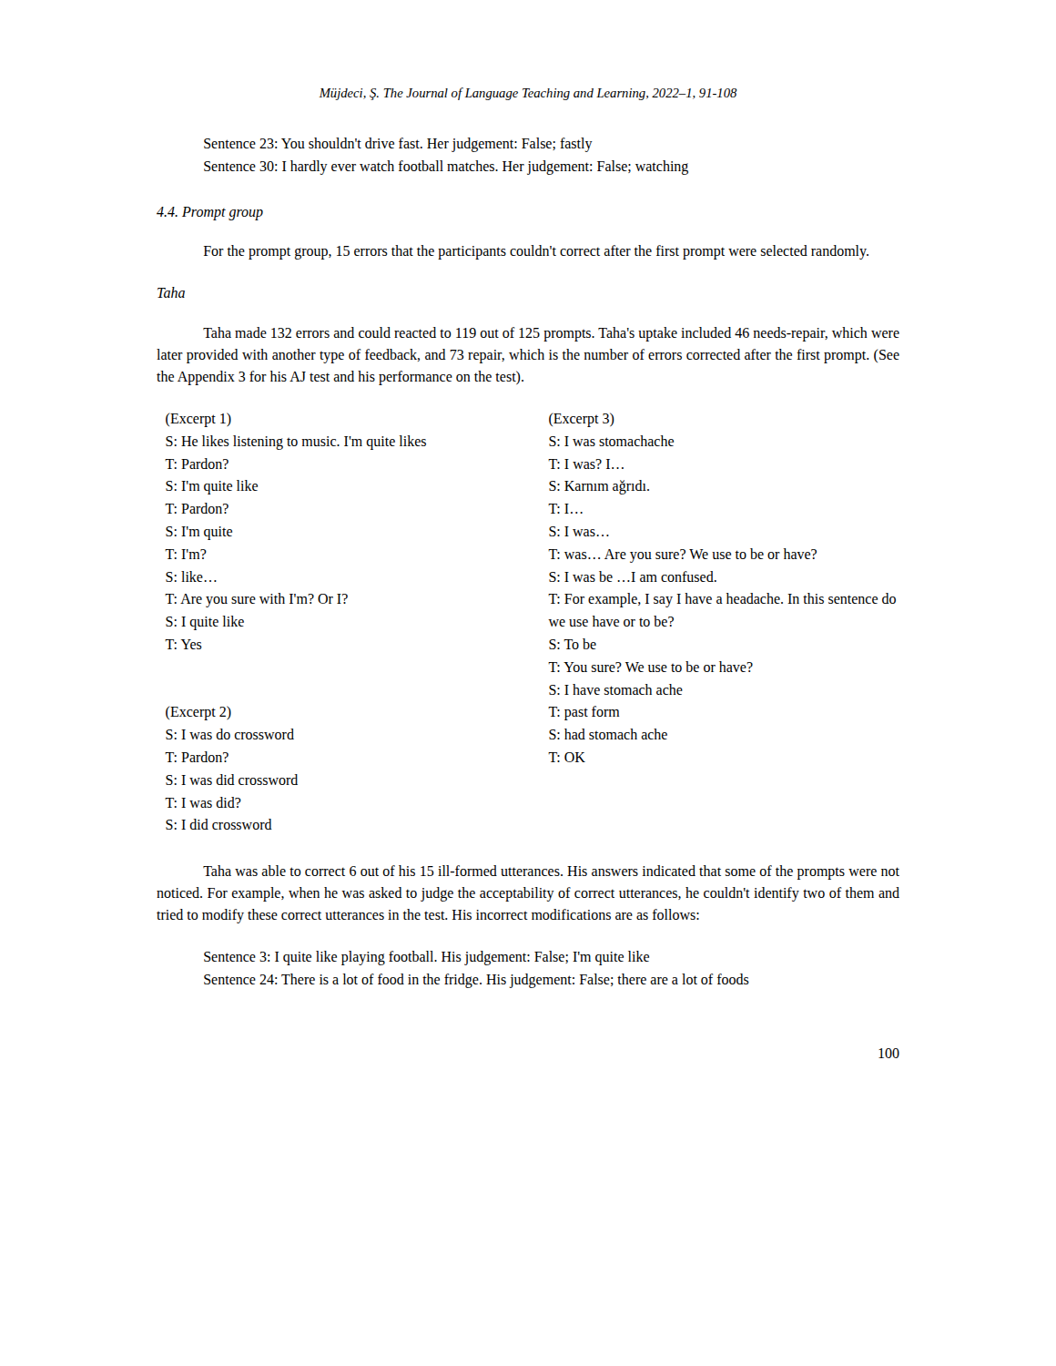Müjdeci, Ş. The Journal of Language Teaching and Learning, 2022–1, 91-108
Sentence 23: You shouldn't drive fast. Her judgement: False; fastly
Sentence 30: I hardly ever watch football matches. Her judgement: False; watching
4.4. Prompt group
For the prompt group, 15 errors that the participants couldn't correct after the first prompt were selected randomly.
Taha
Taha made 132 errors and could reacted to 119 out of 125 prompts. Taha's uptake included 46 needs-repair, which were later provided with another type of feedback, and 73 repair, which is the number of errors corrected after the first prompt. (See the Appendix 3 for his AJ test and his performance on the test).
(Excerpt 1)
S: He likes listening to music. I'm quite likes
T: Pardon?
S: I'm quite like
T: Pardon?
S: I'm quite
T: I'm?
S: like…
T: Are you sure with I'm? Or I?
S: I quite like
T: Yes
(Excerpt 2)
S: I was do crossword
T: Pardon?
S: I was did crossword
T: I was did?
S: I did crossword
(Excerpt 3)
S: I was stomachache
T: I was? I…
S: Karnım ağrıdı.
T: I…
S: I was…
T: was… Are you sure? We use to be or have?
S: I was be …I am confused.
T: For example, I say I have a headache. In this sentence do we use have or to be?
S: To be
T: You sure? We use to be or have?
S: I have stomach ache
T: past form
S: had stomach ache
T: OK
Taha was able to correct 6 out of his 15 ill-formed utterances. His answers indicated that some of the prompts were not noticed. For example, when he was asked to judge the acceptability of correct utterances, he couldn't identify two of them and tried to modify these correct utterances in the test. His incorrect modifications are as follows:
Sentence 3: I quite like playing football. His judgement: False; I'm quite like
Sentence 24: There is a lot of food in the fridge. His judgement: False; there are a lot of foods
100